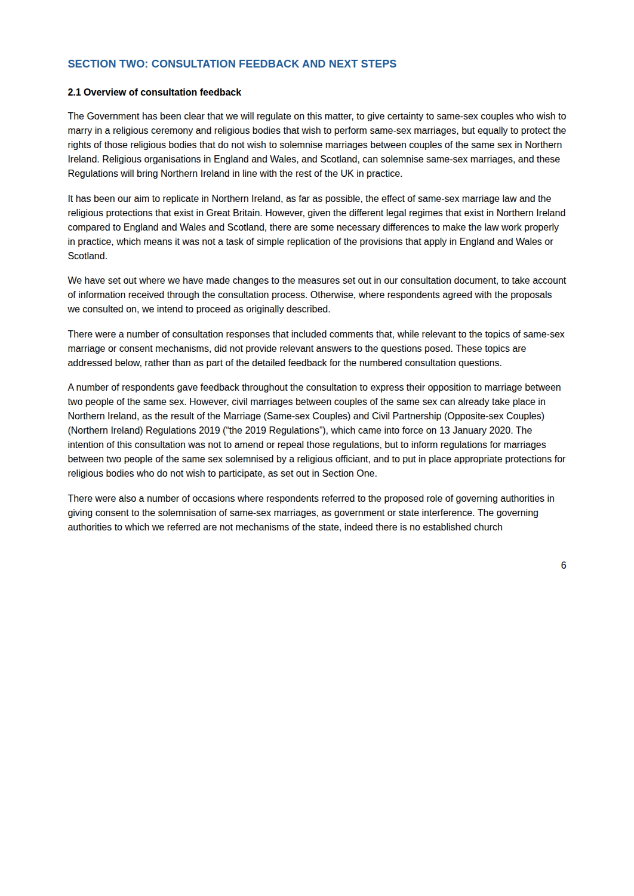SECTION TWO: CONSULTATION FEEDBACK AND NEXT STEPS
2.1 Overview of consultation feedback
The Government has been clear that we will regulate on this matter, to give certainty to same-sex couples who wish to marry in a religious ceremony and religious bodies that wish to perform same-sex marriages, but equally to protect the rights of those religious bodies that do not wish to solemnise marriages between couples of the same sex in Northern Ireland. Religious organisations in England and Wales, and Scotland, can solemnise same-sex marriages, and these Regulations will bring Northern Ireland in line with the rest of the UK in practice.
It has been our aim to replicate in Northern Ireland, as far as possible, the effect of same-sex marriage law and the religious protections that exist in Great Britain. However, given the different legal regimes that exist in Northern Ireland compared to England and Wales and Scotland, there are some necessary differences to make the law work properly in practice, which means it was not a task of simple replication of the provisions that apply in England and Wales or Scotland.
We have set out where we have made changes to the measures set out in our consultation document, to take account of information received through the consultation process. Otherwise, where respondents agreed with the proposals we consulted on, we intend to proceed as originally described.
There were a number of consultation responses that included comments that, while relevant to the topics of same-sex marriage or consent mechanisms, did not provide relevant answers to the questions posed. These topics are addressed below, rather than as part of the detailed feedback for the numbered consultation questions.
A number of respondents gave feedback throughout the consultation to express their opposition to marriage between two people of the same sex. However, civil marriages between couples of the same sex can already take place in Northern Ireland, as the result of the Marriage (Same-sex Couples) and Civil Partnership (Opposite-sex Couples) (Northern Ireland) Regulations 2019 (“the 2019 Regulations”), which came into force on 13 January 2020. The intention of this consultation was not to amend or repeal those regulations, but to inform regulations for marriages between two people of the same sex solemnised by a religious officiant, and to put in place appropriate protections for religious bodies who do not wish to participate, as set out in Section One.
There were also a number of occasions where respondents referred to the proposed role of governing authorities in giving consent to the solemnisation of same-sex marriages, as government or state interference. The governing authorities to which we referred are not mechanisms of the state, indeed there is no established church
6